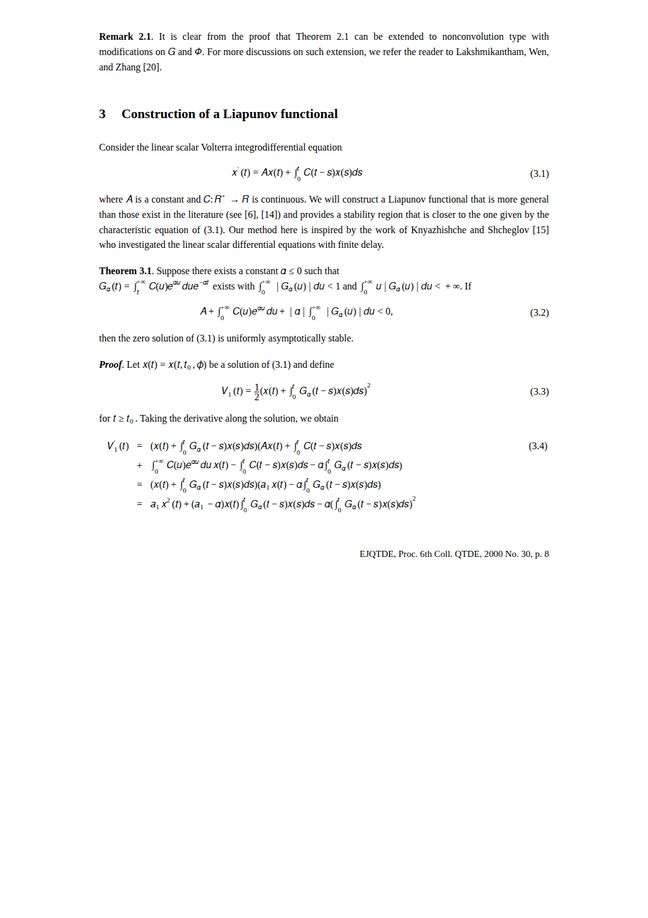Remark 2.1. It is clear from the proof that Theorem 2.1 can be extended to nonconvolution type with modifications on G and Φ. For more discussions on such extension, we refer the reader to Lakshmikantham, Wen, and Zhang [20].
3 Construction of a Liapunov functional
Consider the linear scalar Volterra integrodifferential equation
x′ (t) = Ax(t) + ∫0t C(t−s) x(s) ds
(3.1)
where A is a constant and C:R+→R is continuous. We will construct a Liapunov functional that is more general than those exist in the literature (see [6], [14]) and provides a stability region that is closer to the one given by the characteristic equation of (3.1). Our method here is inspired by the work of Knyazhishche and Shcheglov [15] who investigated the linear scalar differential equations with finite delay.
Theorem 3.1. Suppose there exists a constant α≤0 such that
Gα(t) = ∫t+∞ C(u) eαu du e−αt exists with ∫0+∞ |Gα(u)| du <1 and ∫0+∞ u |Gα(u)| du < +∞ . If
A + ∫0+∞ C(u) eαu du + |α| ∫0+∞ |Gα(u)| du <0,
(3.2)
then the zero solution of (3.1) is uniformly asymptotically stable.
Proof. Let x(t)=x(t,t0,ϕ) be a solution of (3.1) and define
V1(t) = 12 ( x(t) + ∫0t Gα(t−s) x(s)ds ) 2
(3.3)
for t≥t0. Taking the derivative along the solution, we obtain
| V 1 ′ ( t ) | = | ( x ( t ) + ∫ 0 t G α ( t − s ) x ( s ) d s ) ( A x ( t ) + ∫ 0 t C ( t − s ) x ( s ) d s | (3.4) |
| | + | ∫ 0 + ∞ C ( u ) e α u d u x ( t ) − ∫ 0 t C ( t − s ) x ( s ) d s − α ∫ 0 t G α ( t − s ) x ( s ) d s ) | |
| | = | ( x ( t ) + ∫ 0 t G α ( t − s ) x ( s ) d s ) ( a 1 x ( t ) − α ∫ 0 t G α ( t − s ) x ( s ) d s ) | |
| | = | a 1 x 2 ( t ) + ( a 1 − α ) x ( t ) ∫ 0 t G α ( t − s ) x ( s ) d s − α ( ∫ 0 t G α ( t − s ) x ( s ) d s ) 2 | |
EJQTDE, Proc. 6th Coll. QTDE, 2000 No. 30, p. 8